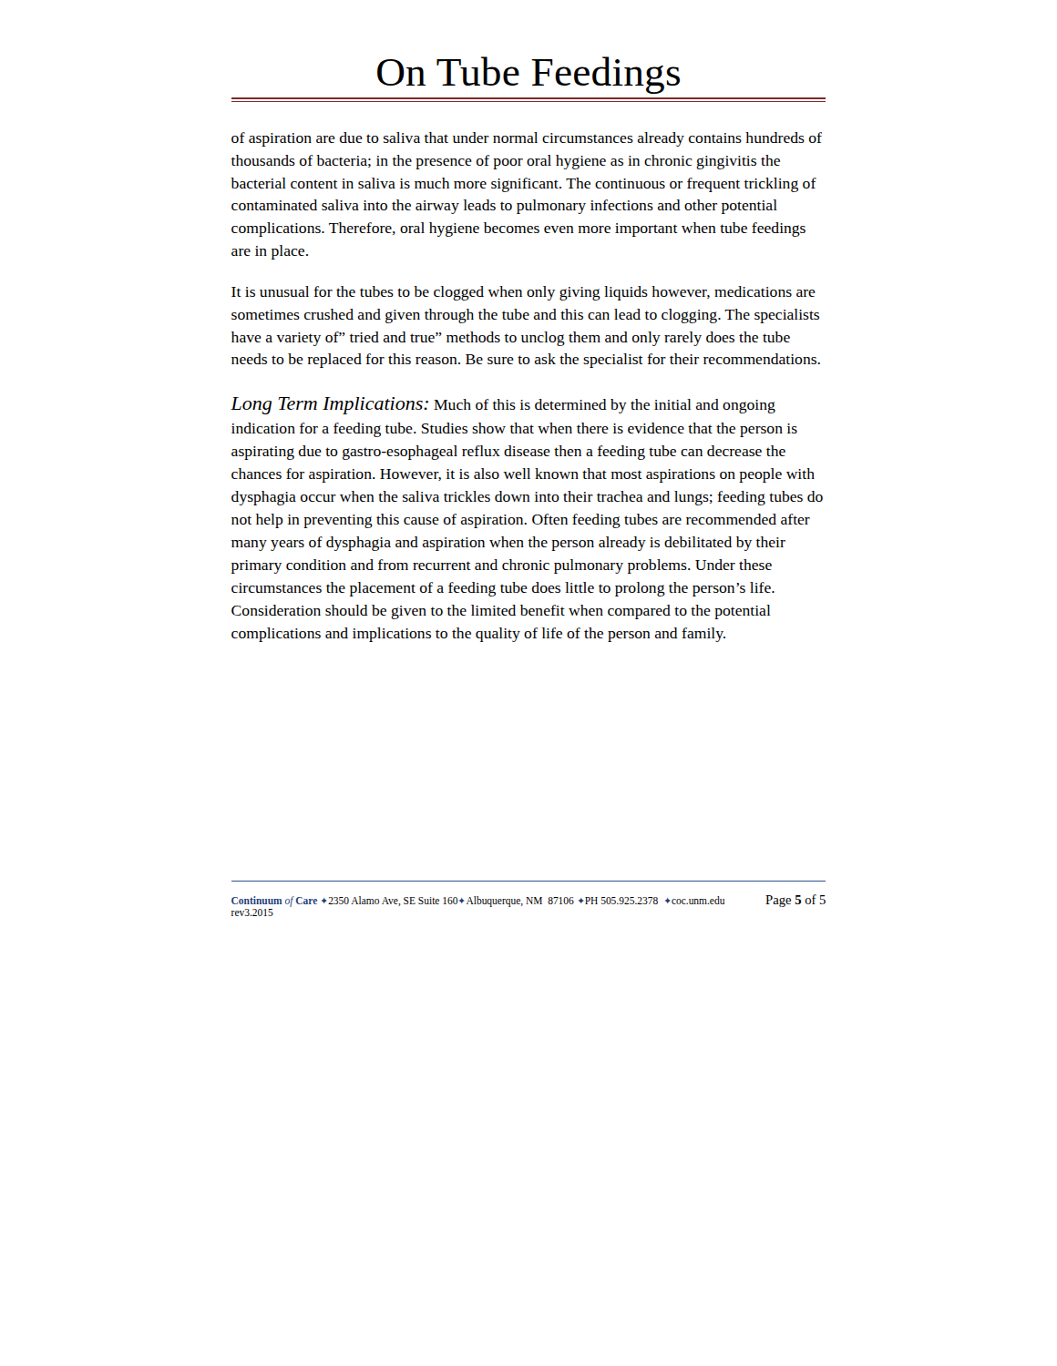On Tube Feedings
of aspiration are due to saliva that under normal circumstances already contains hundreds of thousands of bacteria; in the presence of poor oral hygiene as in chronic gingivitis the bacterial content in saliva is much more significant. The continuous or frequent trickling of contaminated saliva into the airway leads to pulmonary infections and other potential complications. Therefore, oral hygiene becomes even more important when tube feedings are in place.
It is unusual for the tubes to be clogged when only giving liquids however, medications are sometimes crushed and given through the tube and this can lead to clogging. The specialists have a variety of” tried and true” methods to unclog them and only rarely does the tube needs to be replaced for this reason. Be sure to ask the specialist for their recommendations.
Long Term Implications: Much of this is determined by the initial and ongoing indication for a feeding tube. Studies show that when there is evidence that the person is aspirating due to gastro-esophageal reflux disease then a feeding tube can decrease the chances for aspiration. However, it is also well known that most aspirations on people with dysphagia occur when the saliva trickles down into their trachea and lungs; feeding tubes do not help in preventing this cause of aspiration. Often feeding tubes are recommended after many years of dysphagia and aspiration when the person already is debilitated by their primary condition and from recurrent and chronic pulmonary problems. Under these circumstances the placement of a feeding tube does little to prolong the person’s life. Consideration should be given to the limited benefit when compared to the potential complications and implications to the quality of life of the person and family.
Continuum of Care ✦2350 Alamo Ave, SE Suite 160✦Albuquerque, NM 87106 ✦PH 505.925.2378 ✦coc.unm.edu rev3.2015
Page 5 of 5